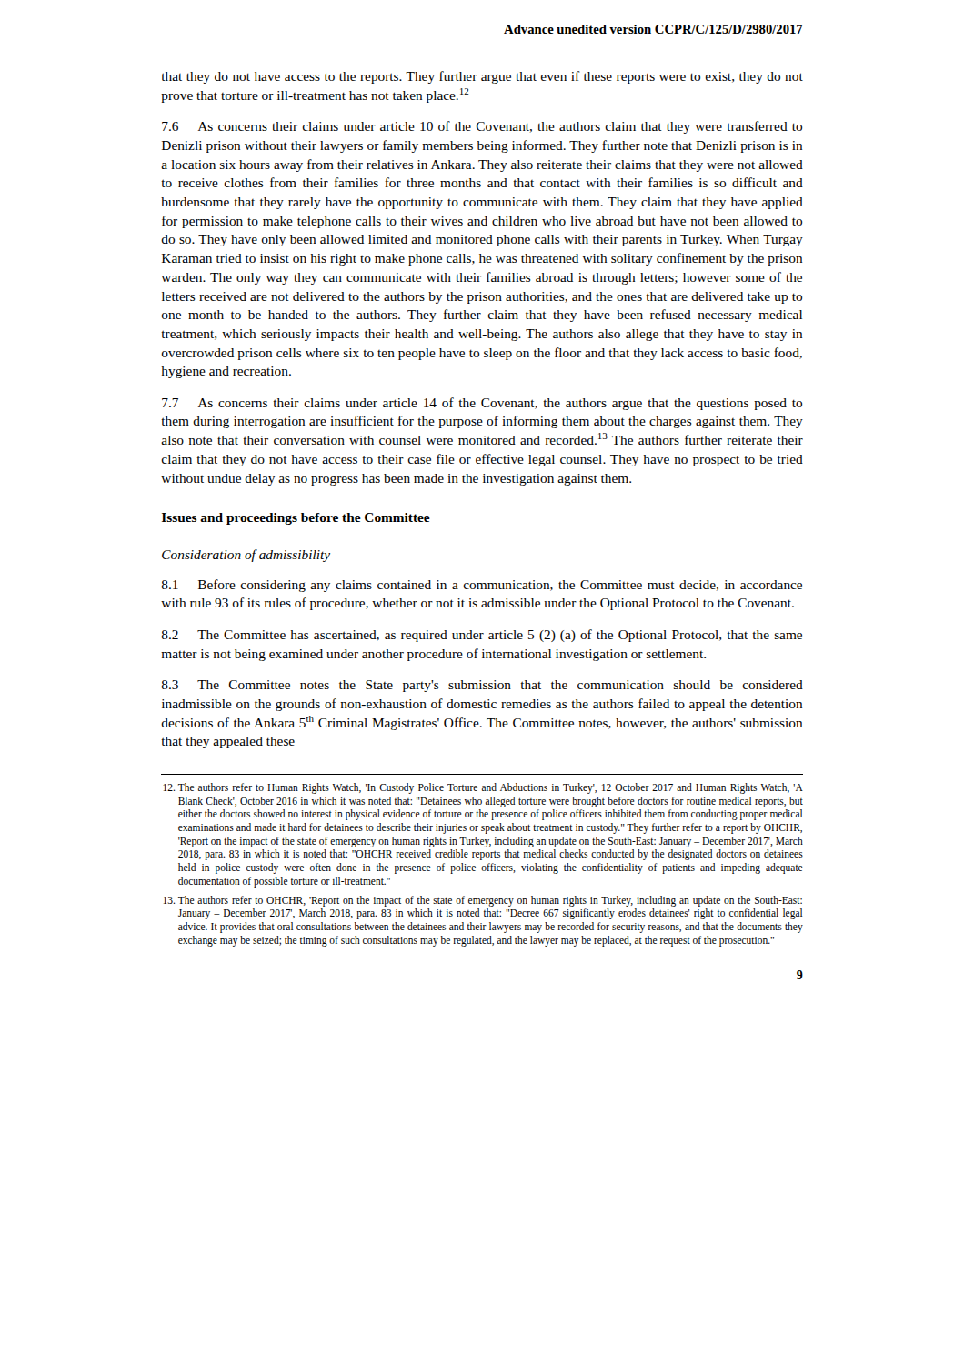Advance unedited version CCPR/C/125/D/2980/2017
that they do not have access to the reports. They further argue that even if these reports were to exist, they do not prove that torture or ill-treatment has not taken place.12
7.6 As concerns their claims under article 10 of the Covenant, the authors claim that they were transferred to Denizli prison without their lawyers or family members being informed. They further note that Denizli prison is in a location six hours away from their relatives in Ankara. They also reiterate their claims that they were not allowed to receive clothes from their families for three months and that contact with their families is so difficult and burdensome that they rarely have the opportunity to communicate with them. They claim that they have applied for permission to make telephone calls to their wives and children who live abroad but have not been allowed to do so. They have only been allowed limited and monitored phone calls with their parents in Turkey. When Turgay Karaman tried to insist on his right to make phone calls, he was threatened with solitary confinement by the prison warden. The only way they can communicate with their families abroad is through letters; however some of the letters received are not delivered to the authors by the prison authorities, and the ones that are delivered take up to one month to be handed to the authors. They further claim that they have been refused necessary medical treatment, which seriously impacts their health and well-being. The authors also allege that they have to stay in overcrowded prison cells where six to ten people have to sleep on the floor and that they lack access to basic food, hygiene and recreation.
7.7 As concerns their claims under article 14 of the Covenant, the authors argue that the questions posed to them during interrogation are insufficient for the purpose of informing them about the charges against them. They also note that their conversation with counsel were monitored and recorded.13 The authors further reiterate their claim that they do not have access to their case file or effective legal counsel. They have no prospect to be tried without undue delay as no progress has been made in the investigation against them.
Issues and proceedings before the Committee
Consideration of admissibility
8.1 Before considering any claims contained in a communication, the Committee must decide, in accordance with rule 93 of its rules of procedure, whether or not it is admissible under the Optional Protocol to the Covenant.
8.2 The Committee has ascertained, as required under article 5 (2) (a) of the Optional Protocol, that the same matter is not being examined under another procedure of international investigation or settlement.
8.3 The Committee notes the State party's submission that the communication should be considered inadmissible on the grounds of non-exhaustion of domestic remedies as the authors failed to appeal the detention decisions of the Ankara 5th Criminal Magistrates' Office. The Committee notes, however, the authors' submission that they appealed these
The authors refer to Human Rights Watch, 'In Custody Police Torture and Abductions in Turkey', 12 October 2017 and Human Rights Watch, 'A Blank Check', October 2016 in which it was noted that: "Detainees who alleged torture were brought before doctors for routine medical reports, but either the doctors showed no interest in physical evidence of torture or the presence of police officers inhibited them from conducting proper medical examinations and made it hard for detainees to describe their injuries or speak about treatment in custody." They further refer to a report by OHCHR, 'Report on the impact of the state of emergency on human rights in Turkey, including an update on the South-East: January – December 2017', March 2018, para. 83 in which it is noted that: "OHCHR received credible reports that medical checks conducted by the designated doctors on detainees held in police custody were often done in the presence of police officers, violating the confidentiality of patients and impeding adequate documentation of possible torture or ill-treatment."
The authors refer to OHCHR, 'Report on the impact of the state of emergency on human rights in Turkey, including an update on the South-East: January – December 2017', March 2018, para. 83 in which it is noted that: "Decree 667 significantly erodes detainees' right to confidential legal advice. It provides that oral consultations between the detainees and their lawyers may be recorded for security reasons, and that the documents they exchange may be seized; the timing of such consultations may be regulated, and the lawyer may be replaced, at the request of the prosecution."
9